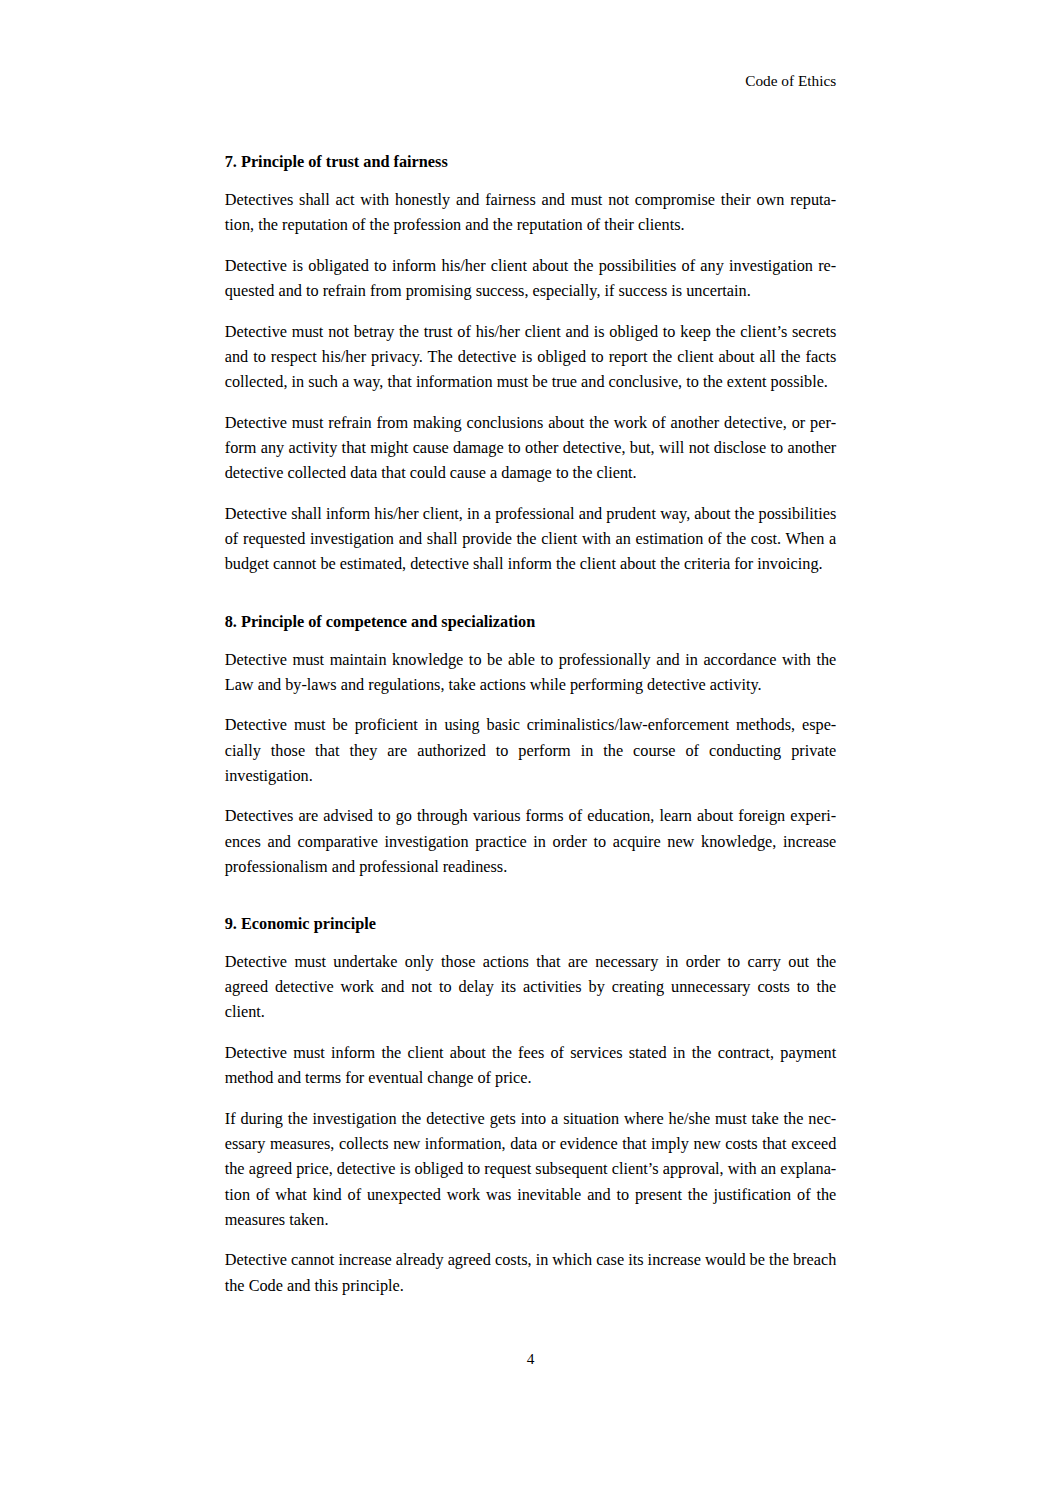Code of Ethics
7. Principle of trust and fairness
Detectives shall act with honestly and fairness and must not compromise their own reputation, the reputation of the profession and the reputation of their clients.
Detective is obligated to inform his/her client about the possibilities of any investigation requested and to refrain from promising success, especially, if success is uncertain.
Detective must not betray the trust of his/her client and is obliged to keep the client’s secrets and to respect his/her privacy. The detective is obliged to report the client about all the facts collected, in such a way, that information must be true and conclusive, to the extent possible.
Detective must refrain from making conclusions about the work of another detective, or perform any activity that might cause damage to other detective, but, will not disclose to another detective collected data that could cause a damage to the client.
Detective shall inform his/her client, in a professional and prudent way, about the possibilities of requested investigation and shall provide the client with an estimation of the cost. When a budget cannot be estimated, detective shall inform the client about the criteria for invoicing.
8. Principle of competence and specialization
Detective must maintain knowledge to be able to professionally and in accordance with the Law and by-laws and regulations, take actions while performing detective activity.
Detective must be proficient in using basic criminalistics/law-enforcement methods, especially those that they are authorized to perform in the course of conducting private investigation.
Detectives are advised to go through various forms of education, learn about foreign experiences and comparative investigation practice in order to acquire new knowledge, increase professionalism and professional readiness.
9. Economic principle
Detective must undertake only those actions that are necessary in order to carry out the agreed detective work and not to delay its activities by creating unnecessary costs to the client.
Detective must inform the client about the fees of services stated in the contract, payment method and terms for eventual change of price.
If during the investigation the detective gets into a situation where he/she must take the necessary measures, collects new information, data or evidence that imply new costs that exceed the agreed price, detective is obliged to request subsequent client’s approval, with an explanation of what kind of unexpected work was inevitable and to present the justification of the measures taken.
Detective cannot increase already agreed costs, in which case its increase would be the breach the Code and this principle.
4